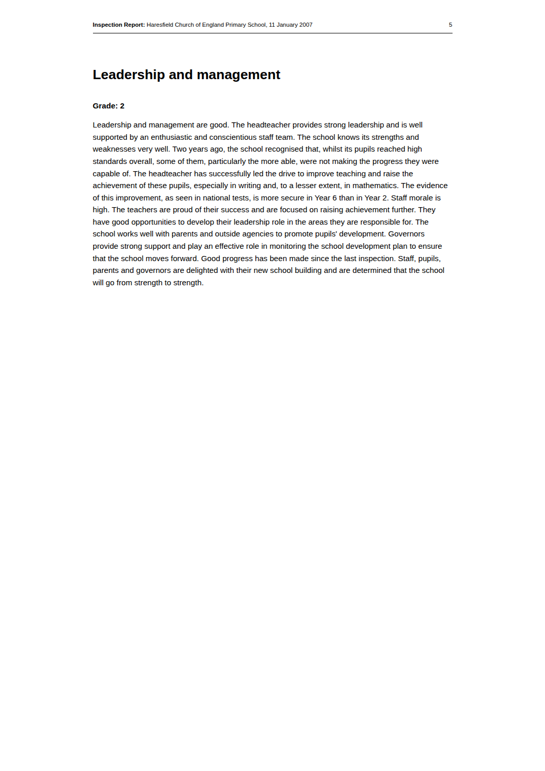Inspection Report: Haresfield Church of England Primary School, 11 January 2007 5
Leadership and management
Grade: 2
Leadership and management are good. The headteacher provides strong leadership and is well supported by an enthusiastic and conscientious staff team. The school knows its strengths and weaknesses very well. Two years ago, the school recognised that, whilst its pupils reached high standards overall, some of them, particularly the more able, were not making the progress they were capable of. The headteacher has successfully led the drive to improve teaching and raise the achievement of these pupils, especially in writing and, to a lesser extent, in mathematics. The evidence of this improvement, as seen in national tests, is more secure in Year 6 than in Year 2. Staff morale is high. The teachers are proud of their success and are focused on raising achievement further. They have good opportunities to develop their leadership role in the areas they are responsible for. The school works well with parents and outside agencies to promote pupils' development. Governors provide strong support and play an effective role in monitoring the school development plan to ensure that the school moves forward. Good progress has been made since the last inspection. Staff, pupils, parents and governors are delighted with their new school building and are determined that the school will go from strength to strength.